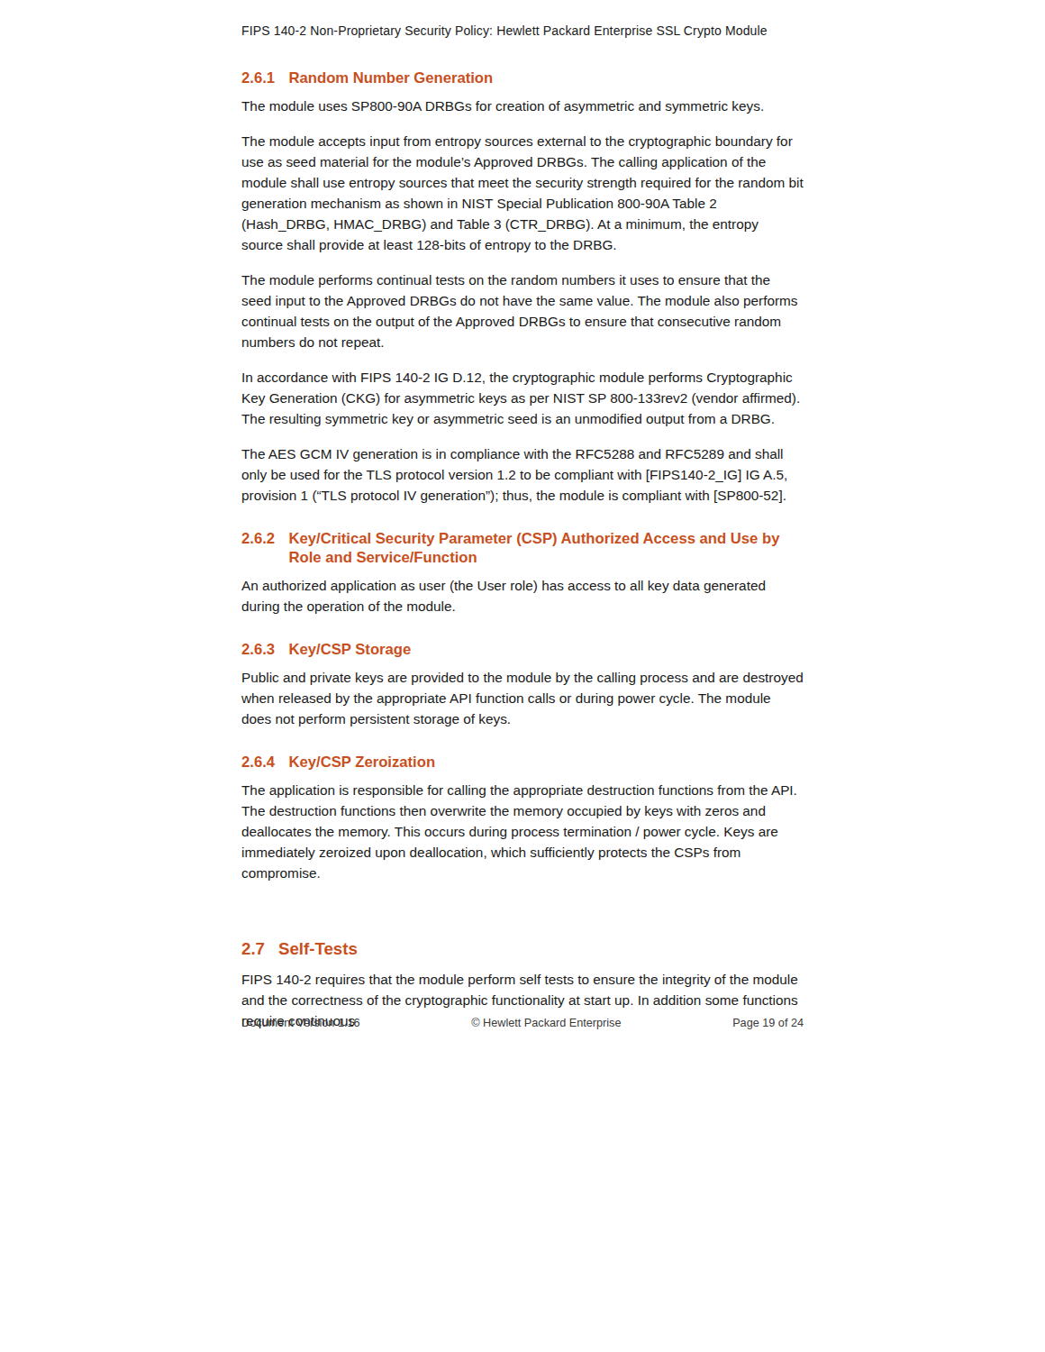FIPS 140-2 Non-Proprietary Security Policy: Hewlett Packard Enterprise SSL Crypto Module
2.6.1 Random Number Generation
The module uses SP800-90A DRBGs for creation of asymmetric and symmetric keys.
The module accepts input from entropy sources external to the cryptographic boundary for use as seed material for the module’s Approved DRBGs. The calling application of the module shall use entropy sources that meet the security strength required for the random bit generation mechanism as shown in NIST Special Publication 800-90A Table 2 (Hash_DRBG, HMAC_DRBG) and Table 3 (CTR_DRBG). At a minimum, the entropy source shall provide at least 128-bits of entropy to the DRBG.
The module performs continual tests on the random numbers it uses to ensure that the seed input to the Approved DRBGs do not have the same value. The module also performs continual tests on the output of the Approved DRBGs to ensure that consecutive random numbers do not repeat.
In accordance with FIPS 140-2 IG D.12, the cryptographic module performs Cryptographic Key Generation (CKG) for asymmetric keys as per NIST SP 800-133rev2 (vendor affirmed). The resulting symmetric key or asymmetric seed is an unmodified output from a DRBG.
The AES GCM IV generation is in compliance with the RFC5288 and RFC5289 and shall only be used for the TLS protocol version 1.2 to be compliant with [FIPS140-2_IG] IG A.5, provision 1 (“TLS protocol IV generation”); thus, the module is compliant with [SP800-52].
2.6.2 Key/Critical Security Parameter (CSP) Authorized Access and Use by Role and Service/Function
An authorized application as user (the User role) has access to all key data generated during the operation of the module.
2.6.3 Key/CSP Storage
Public and private keys are provided to the module by the calling process and are destroyed when released by the appropriate API function calls or during power cycle. The module does not perform persistent storage of keys.
2.6.4 Key/CSP Zeroization
The application is responsible for calling the appropriate destruction functions from the API. The destruction functions then overwrite the memory occupied by keys with zeros and deallocates the memory. This occurs during process termination / power cycle. Keys are immediately zeroized upon deallocation, which sufficiently protects the CSPs from compromise.
2.7 Self-Tests
FIPS 140-2 requires that the module perform self tests to ensure the integrity of the module and the correctness of the cryptographic functionality at start up. In addition some functions require continuous
Document Version 1.16
© Hewlett Packard Enterprise
Page 19 of 24